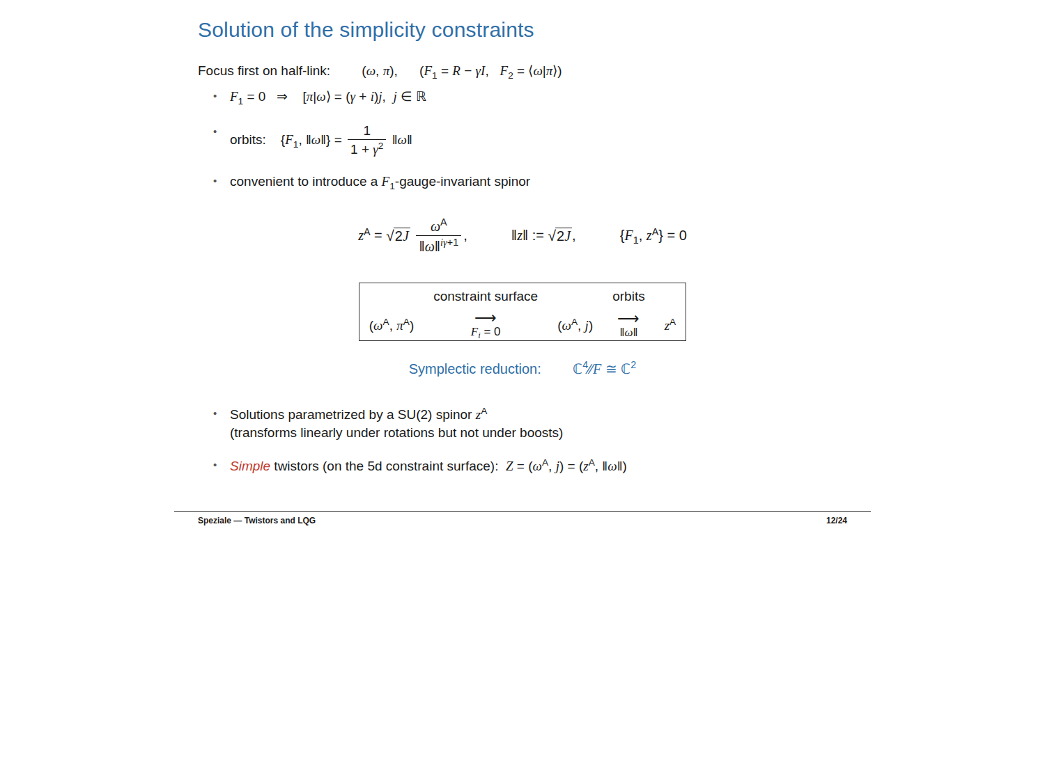Solution of the simplicity constraints
Focus first on half-link: (ω, π), (F1 = R − γI, F2 = ⟨ω|π⟩)
F1 = 0 ⇒ [π|ω⟩ = (γ + i)j, j ∈ ℝ
orbits: {F1, ‖ω‖} = 11 + γ2 ‖ω‖
convenient to introduce a F1-gauge-invariant spinor
zA = √2J ωA ‖ω‖iγ+1 , ‖z‖ := √2J, {F1, zA} = 0
| | constraint surface | | orbits | |
| ( ω A , π A ) | ⟶ F i = 0 | ( ω A , j ) | ⟶ ‖ ω ‖ | z A |
Symplectic reduction: ℂ4∕∕F ≅ ℂ2
Solutions parametrized by a SU(2) spinor zA
(transforms linearly under rotations but not under boosts)
Simple twistors (on the 5d constraint surface): Z = (ωA, j) = (zA, ‖ω‖)
Speziale — Twistors and LQG 12/24